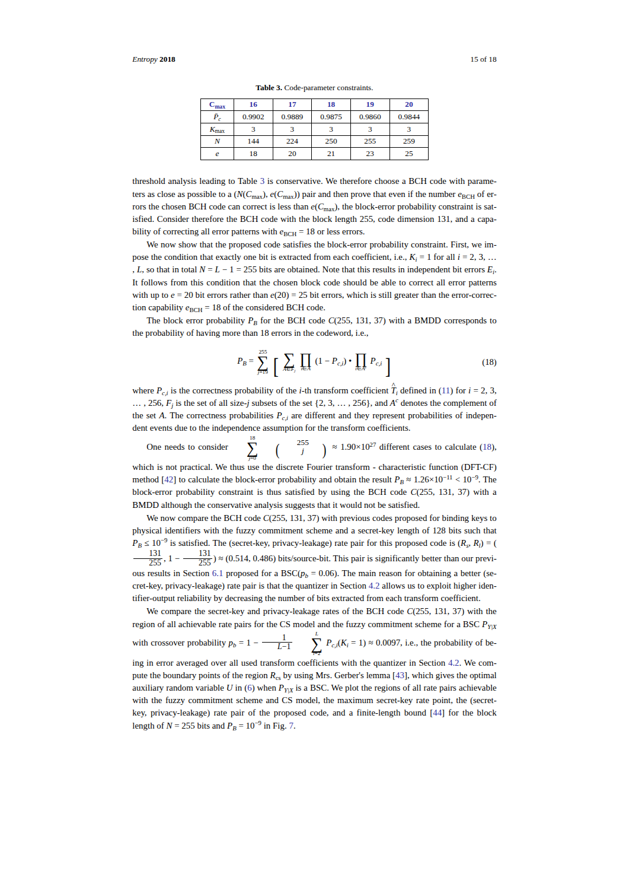Entropy 2018
15 of 18
Table 3. Code-parameter constraints.
| C max | 16 | 17 | 18 | 19 | 20 |
| --- | --- | --- | --- | --- | --- |
| P̄ c | 0.9902 | 0.9889 | 0.9875 | 0.9860 | 0.9844 |
| K max | 3 | 3 | 3 | 3 | 3 |
| N | 144 | 224 | 250 | 255 | 259 |
| e | 18 | 20 | 21 | 23 | 25 |
threshold analysis leading to Table 3 is conservative. We therefore choose a BCH code with parameters as close as possible to a (N(Cmax), e(Cmax)) pair and then prove that even if the number eBCH of errors the chosen BCH code can correct is less than e(Cmax), the block-error probability constraint is satisfied. Consider therefore the BCH code with the block length 255, code dimension 131, and a capability of correcting all error patterns with eBCH = 18 or less errors.
We now show that the proposed code satisfies the block-error probability constraint. First, we impose the condition that exactly one bit is extracted from each coefficient, i.e., Ki = 1 for all i = 2, 3, … , L, so that in total N = L − 1 = 255 bits are obtained. Note that this results in independent bit errors Ei. It follows from this condition that the chosen block code should be able to correct all error patterns with up to e = 20 bit errors rather than e(20) = 25 bit errors, which is still greater than the error-correction capability eBCH = 18 of the considered BCH code.
The block error probability PB for the BCH code C(255, 131, 37) with a BMDD corresponds to the probability of having more than 18 errors in the codeword, i.e.,
PB = 255 ∑ j=19 [ ∑ A∈Fj ∏ i∈A (1 − Pc,i) • ∏ i∈Ac Pc,i ]
(18)
where Pc,i is the correctness probability of the i-th transform coefficient ^T i defined in (11) for i = 2, 3, … , 256, Fj is the set of all size-j subsets of the set {2, 3, … , 256}, and Ac denotes the complement of the set A. The correctness probabilities Pc,i are different and they represent probabilities of independent events due to the independence assumption for the transform coefficients.
One needs to consider 18∑j=0 (255 j) ≈ 1.90×1027 different cases to calculate (18), which is not practical. We thus use the discrete Fourier transform - characteristic function (DFT-CF) method [42] to calculate the block-error probability and obtain the result PB ≈ 1.26×10−11 < 10−9. The block-error probability constraint is thus satisfied by using the BCH code C(255, 131, 37) with a BMDD although the conservative analysis suggests that it would not be satisfied.
We now compare the BCH code C(255, 131, 37) with previous codes proposed for binding keys to physical identifiers with the fuzzy commitment scheme and a secret-key length of 128 bits such that PB ≤ 10−9 is satisfied. The (secret-key, privacy-leakage) rate pair for this proposed code is (Rs, Rl) = (131255, 1 − 131255) ≈ (0.514, 0.486) bits/source-bit. This pair is significantly better than our previous results in Section 6.1 proposed for a BSC(pb = 0.06). The main reason for obtaining a better (secret-key, privacy-leakage) rate pair is that the quantizer in Section 4.2 allows us to exploit higher identifier-output reliability by decreasing the number of bits extracted from each transform coefficient.
We compare the secret-key and privacy-leakage rates of the BCH code C(255, 131, 37) with the region of all achievable rate pairs for the CS model and the fuzzy commitment scheme for a BSC PY|X with crossover probability pb = 1 − 1 L−1 L∑i=2 Pc,i(Ki = 1) ≈ 0.0097, i.e., the probability of being in error averaged over all used transform coefficients with the quantizer in Section 4.2. We compute the boundary points of the region Rcs by using Mrs. Gerber's lemma [43], which gives the optimal auxiliary random variable U in (6) when PY|X is a BSC. We plot the regions of all rate pairs achievable with the fuzzy commitment scheme and CS model, the maximum secret-key rate point, the (secret-key, privacy-leakage) rate pair of the proposed code, and a finite-length bound [44] for the block length of N = 255 bits and PB = 10−9 in Fig. 7.